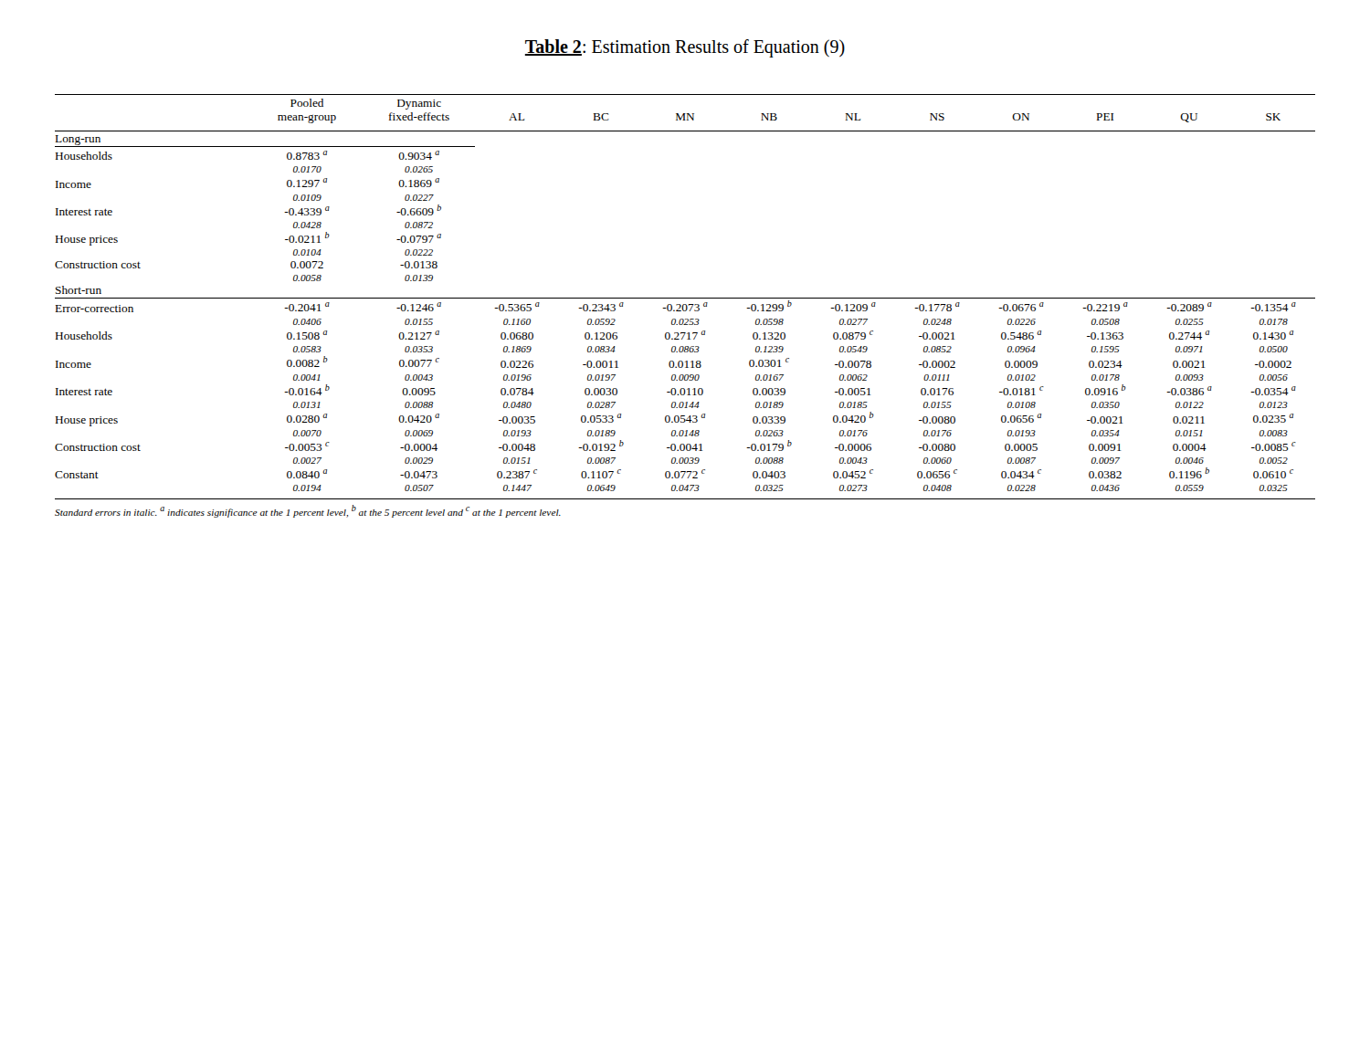Table 2: Estimation Results of Equation (9)
| | Pooled mean-group | Dynamic fixed-effects | AL | BC | MN | NB | NL | NS | ON | PEI | QU | SK |
| Long-run | | | |
| Households | 0.8783 a | 0.9034 a | |
| | 0.0170 | 0.0265 | |
| Income | 0.1297 a | 0.1869 a | |
| | 0.0109 | 0.0227 | |
| Interest rate | -0.4339 a | -0.6609 b | |
| | 0.0428 | 0.0872 | |
| House prices | -0.0211 b | -0.0797 a | |
| | 0.0104 | 0.0222 | |
| Construction cost | 0.0072 | -0.0138 | |
| | 0.0058 | 0.0139 | |
| Short-run |
| Error-correction | -0.2041 a | -0.1246 a | -0.5365 a | -0.2343 a | -0.2073 a | -0.1299 b | -0.1209 a | -0.1778 a | -0.0676 a | -0.2219 a | -0.2089 a | -0.1354 a |
| | 0.0406 | 0.0155 | 0.1160 | 0.0592 | 0.0253 | 0.0598 | 0.0277 | 0.0248 | 0.0226 | 0.0508 | 0.0255 | 0.0178 |
| Households | 0.1508 a | 0.2127 a | 0.0680 | 0.1206 | 0.2717 a | 0.1320 | 0.0879 c | -0.0021 | 0.5486 a | -0.1363 | 0.2744 a | 0.1430 a |
| | 0.0583 | 0.0353 | 0.1869 | 0.0834 | 0.0863 | 0.1239 | 0.0549 | 0.0852 | 0.0964 | 0.1595 | 0.0971 | 0.0500 |
| Income | 0.0082 b | 0.0077 c | 0.0226 | -0.0011 | 0.0118 | 0.0301 c | -0.0078 | -0.0002 | 0.0009 | 0.0234 | 0.0021 | -0.0002 |
| | 0.0041 | 0.0043 | 0.0196 | 0.0197 | 0.0090 | 0.0167 | 0.0062 | 0.0111 | 0.0102 | 0.0178 | 0.0093 | 0.0056 |
| Interest rate | -0.0164 b | 0.0095 | 0.0784 | 0.0030 | -0.0110 | 0.0039 | -0.0051 | 0.0176 | -0.0181 c | 0.0916 b | -0.0386 a | -0.0354 a |
| | 0.0131 | 0.0088 | 0.0480 | 0.0287 | 0.0144 | 0.0189 | 0.0185 | 0.0155 | 0.0108 | 0.0350 | 0.0122 | 0.0123 |
| House prices | 0.0280 a | 0.0420 a | -0.0035 | 0.0533 a | 0.0543 a | 0.0339 | 0.0420 b | -0.0080 | 0.0656 a | -0.0021 | 0.0211 | 0.0235 a |
| | 0.0070 | 0.0069 | 0.0193 | 0.0189 | 0.0148 | 0.0263 | 0.0176 | 0.0176 | 0.0193 | 0.0354 | 0.0151 | 0.0083 |
| Construction cost | -0.0053 c | -0.0004 | -0.0048 | -0.0192 b | -0.0041 | -0.0179 b | -0.0006 | -0.0080 | 0.0005 | 0.0091 | 0.0004 | -0.0085 c |
| | 0.0027 | 0.0029 | 0.0151 | 0.0087 | 0.0039 | 0.0088 | 0.0043 | 0.0060 | 0.0087 | 0.0097 | 0.0046 | 0.0052 |
| Constant | 0.0840 a | -0.0473 | 0.2387 c | 0.1107 c | 0.0772 c | 0.0403 | 0.0452 c | 0.0656 c | 0.0434 c | 0.0382 | 0.1196 b | 0.0610 c |
| | 0.0194 | 0.0507 | 0.1447 | 0.0649 | 0.0473 | 0.0325 | 0.0273 | 0.0408 | 0.0228 | 0.0436 | 0.0559 | 0.0325 |
Standard errors in italic. a indicates significance at the 1 percent level, b at the 5 percent level and c at the 1 percent level.